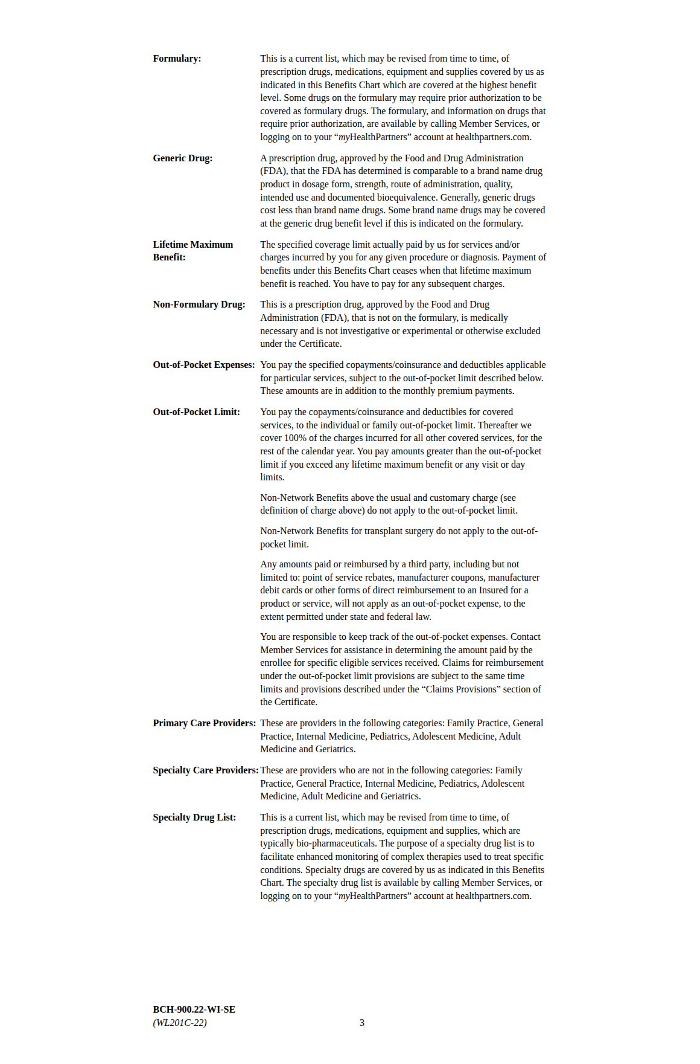| Formulary: | This is a current list, which may be revised from time to time, of prescription drugs, medications, equipment and supplies covered by us as indicated in this Benefits Chart which are covered at the highest benefit level. Some drugs on the formulary may require prior authorization to be covered as formulary drugs. The formulary, and information on drugs that require prior authorization, are available by calling Member Services, or logging on to your “ my HealthPartners” account at healthpartners.com. |
| Generic Drug: | A prescription drug, approved by the Food and Drug Administration (FDA), that the FDA has determined is comparable to a brand name drug product in dosage form, strength, route of administration, quality, intended use and documented bioequivalence. Generally, generic drugs cost less than brand name drugs. Some brand name drugs may be covered at the generic drug benefit level if this is indicated on the formulary. |
| Lifetime Maximum Benefit: | The specified coverage limit actually paid by us for services and/or charges incurred by you for any given procedure or diagnosis. Payment of benefits under this Benefits Chart ceases when that lifetime maximum benefit is reached. You have to pay for any subsequent charges. |
| Non-Formulary Drug: | This is a prescription drug, approved by the Food and Drug Administration (FDA), that is not on the formulary, is medically necessary and is not investigative or experimental or otherwise excluded under the Certificate. |
| Out-of-Pocket Expenses: | You pay the specified copayments/coinsurance and deductibles applicable for particular services, subject to the out-of-pocket limit described below. These amounts are in addition to the monthly premium payments. |
| Out-of-Pocket Limit: | You pay the copayments/coinsurance and deductibles for covered services, to the individual or family out-of-pocket limit. Thereafter we cover 100% of the charges incurred for all other covered services, for the rest of the calendar year. You pay amounts greater than the out-of-pocket limit if you exceed any lifetime maximum benefit or any visit or day limits. Non-Network Benefits above the usual and customary charge (see definition of charge above) do not apply to the out-of-pocket limit. Non-Network Benefits for transplant surgery do not apply to the out-of-pocket limit. Any amounts paid or reimbursed by a third party, including but not limited to: point of service rebates, manufacturer coupons, manufacturer debit cards or other forms of direct reimbursement to an Insured for a product or service, will not apply as an out-of-pocket expense, to the extent permitted under state and federal law. You are responsible to keep track of the out-of-pocket expenses. Contact Member Services for assistance in determining the amount paid by the enrollee for specific eligible services received. Claims for reimbursement under the out-of-pocket limit provisions are subject to the same time limits and provisions described under the “Claims Provisions” section of the Certificate. |
| Primary Care Providers: | These are providers in the following categories: Family Practice, General Practice, Internal Medicine, Pediatrics, Adolescent Medicine, Adult Medicine and Geriatrics. |
| Specialty Care Providers: | These are providers who are not in the following categories: Family Practice, General Practice, Internal Medicine, Pediatrics, Adolescent Medicine, Adult Medicine and Geriatrics. |
| Specialty Drug List: | This is a current list, which may be revised from time to time, of prescription drugs, medications, equipment and supplies, which are typically bio-pharmaceuticals. The purpose of a specialty drug list is to facilitate enhanced monitoring of complex therapies used to treat specific conditions. Specialty drugs are covered by us as indicated in this Benefits Chart. The specialty drug list is available by calling Member Services, or logging on to your “ my HealthPartners” account at healthpartners.com. |
BCH-900.22-WI-SE
(WL201C-22) 3